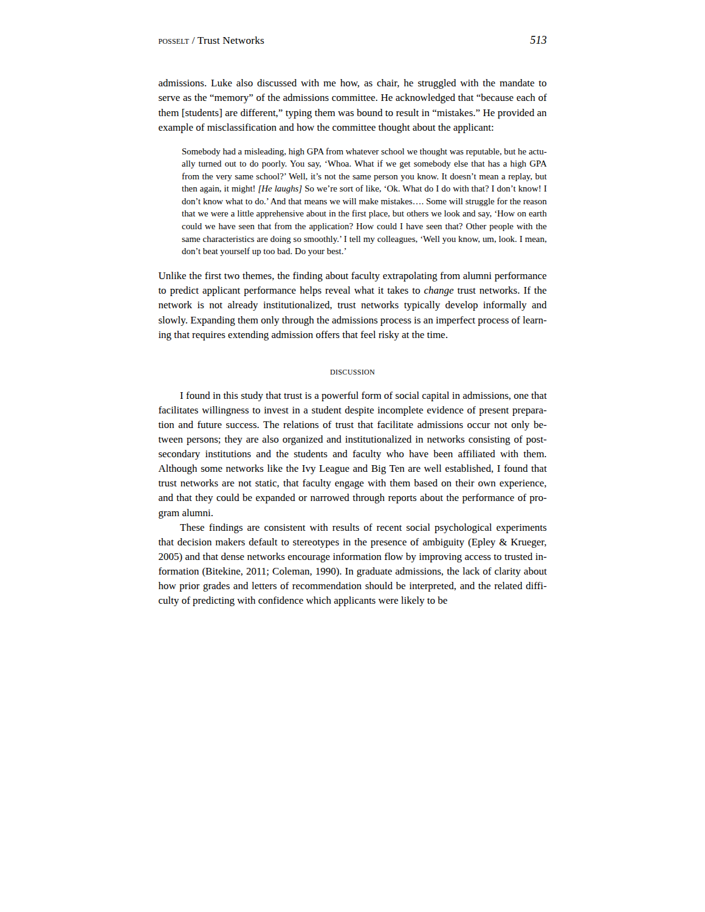Posselt / Trust Networks
513
admissions. Luke also discussed with me how, as chair, he struggled with the mandate to serve as the “memory” of the admissions committee. He acknowledged that “because each of them [students] are different,” typing them was bound to result in “mistakes.” He provided an example of misclassification and how the committee thought about the applicant:
Somebody had a misleading, high GPA from whatever school we thought was reputable, but he actually turned out to do poorly. You say, ‘Whoa. What if we get somebody else that has a high GPA from the very same school?’ Well, it’s not the same person you know. It doesn’t mean a replay, but then again, it might! [He laughs] So we’re sort of like, ‘Ok. What do I do with that? I don’t know! I don’t know what to do.’ And that means we will make mistakes…. Some will struggle for the reason that we were a little apprehensive about in the first place, but others we look and say, ‘How on earth could we have seen that from the application? How could I have seen that? Other people with the same characteristics are doing so smoothly.’ I tell my colleagues, ‘Well you know, um, look. I mean, don’t beat yourself up too bad. Do your best.’
Unlike the first two themes, the finding about faculty extrapolating from alumni performance to predict applicant performance helps reveal what it takes to change trust networks. If the network is not already institutionalized, trust networks typically develop informally and slowly. Expanding them only through the admissions process is an imperfect process of learning that requires extending admission offers that feel risky at the time.
Discussion
I found in this study that trust is a powerful form of social capital in admissions, one that facilitates willingness to invest in a student despite incomplete evidence of present preparation and future success. The relations of trust that facilitate admissions occur not only between persons; they are also organized and institutionalized in networks consisting of postsecondary institutions and the students and faculty who have been affiliated with them. Although some networks like the Ivy League and Big Ten are well established, I found that trust networks are not static, that faculty engage with them based on their own experience, and that they could be expanded or narrowed through reports about the performance of program alumni.
These findings are consistent with results of recent social psychological experiments that decision makers default to stereotypes in the presence of ambiguity (Epley & Krueger, 2005) and that dense networks encourage information flow by improving access to trusted information (Bitekine, 2011; Coleman, 1990). In graduate admissions, the lack of clarity about how prior grades and letters of recommendation should be interpreted, and the related difficulty of predicting with confidence which applicants were likely to be